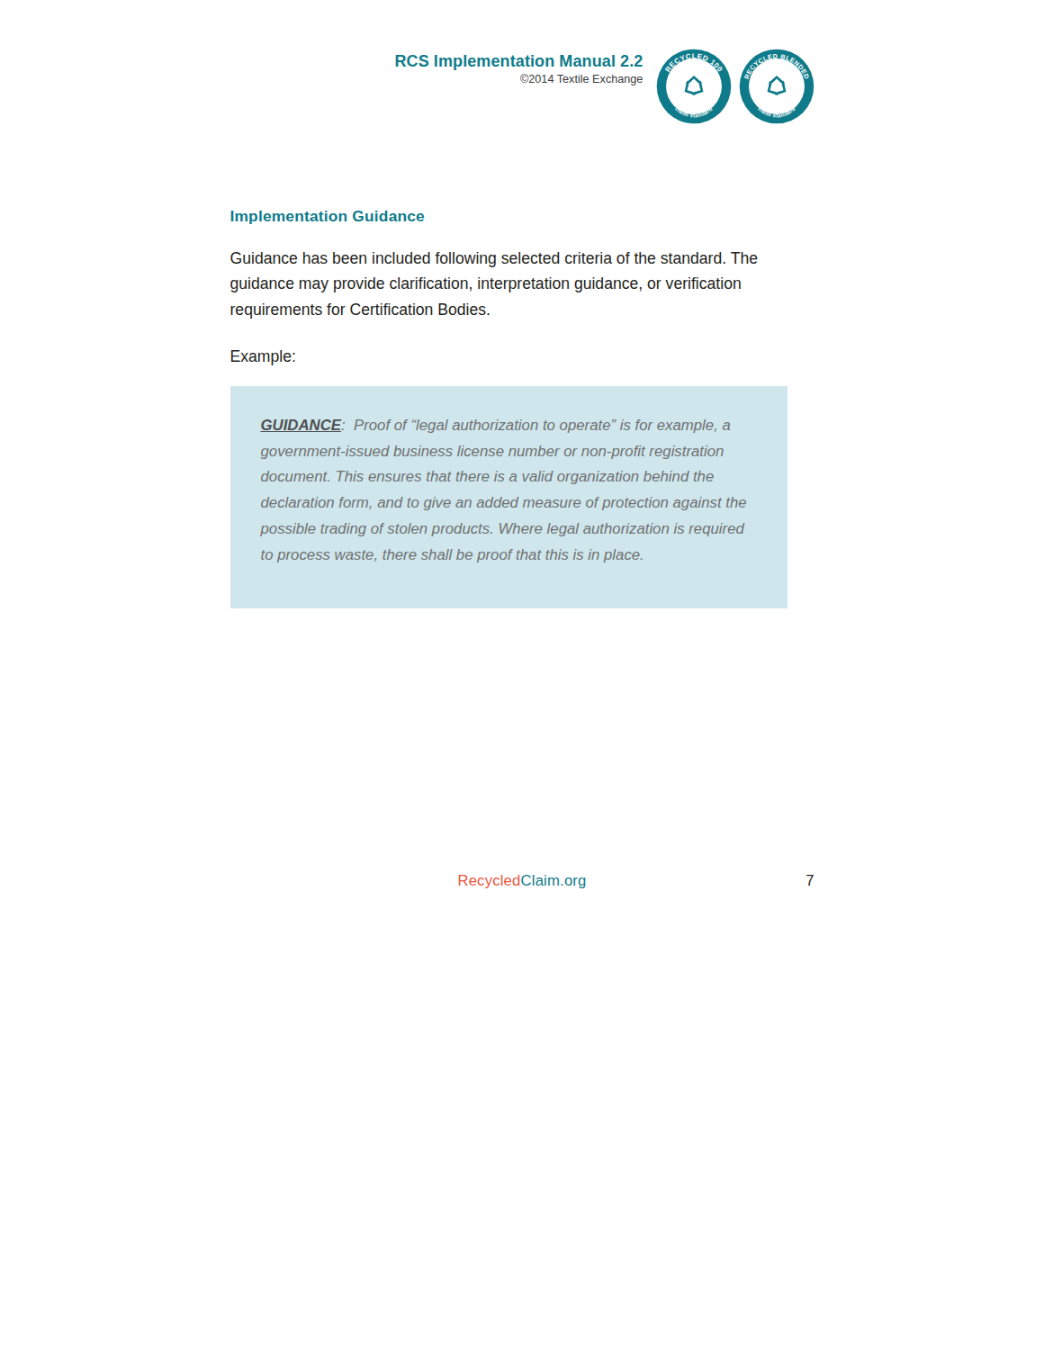RCS Implementation Manual 2.2
©2014 Textile Exchange
RECYCLED 100 claim standard RECYCLED BLENDED claim standard
Implementation Guidance
Guidance has been included following selected criteria of the standard. The guidance may provide clarification, interpretation guidance, or verification requirements for Certification Bodies.
Example:
GUIDANCE: Proof of “legal authorization to operate” is for example, a government-issued business license number or non-profit registration document. This ensures that there is a valid organization behind the declaration form, and to give an added measure of protection against the possible trading of stolen products. Where legal authorization is required to process waste, there shall be proof that this is in place.
Recycled Claim.org
7